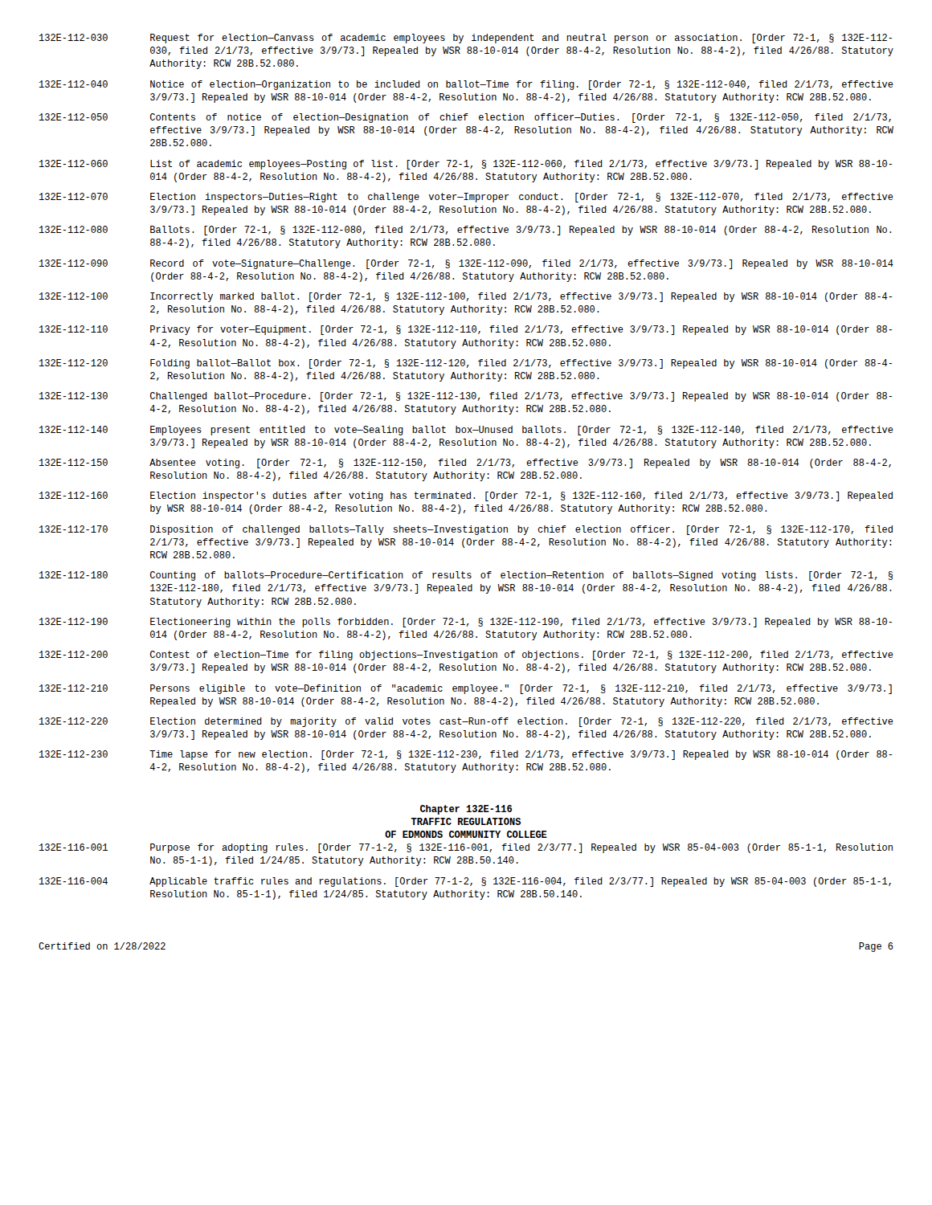| 132E-112-030 | Request for election—Canvass of academic employees by independent and neutral person or association. [Order 72-1, § 132E-112-030, filed 2/1/73, effective 3/9/73.] Repealed by WSR 88-10-014 (Order 88-4-2, Resolution No. 88-4-2), filed 4/26/88. Statutory Authority: RCW 28B.52.080. |
| 132E-112-040 | Notice of election—Organization to be included on ballot—Time for filing. [Order 72-1, § 132E-112-040, filed 2/1/73, effective 3/9/73.] Repealed by WSR 88-10-014 (Order 88-4-2, Resolution No. 88-4-2), filed 4/26/88. Statutory Authority: RCW 28B.52.080. |
| 132E-112-050 | Contents of notice of election—Designation of chief election officer—Duties. [Order 72-1, § 132E-112-050, filed 2/1/73, effective 3/9/73.] Repealed by WSR 88-10-014 (Order 88-4-2, Resolution No. 88-4-2), filed 4/26/88. Statutory Authority: RCW 28B.52.080. |
| 132E-112-060 | List of academic employees—Posting of list. [Order 72-1, § 132E-112-060, filed 2/1/73, effective 3/9/73.] Repealed by WSR 88-10-014 (Order 88-4-2, Resolution No. 88-4-2), filed 4/26/88. Statutory Authority: RCW 28B.52.080. |
| 132E-112-070 | Election inspectors—Duties—Right to challenge voter—Improper conduct. [Order 72-1, § 132E-112-070, filed 2/1/73, effective 3/9/73.] Repealed by WSR 88-10-014 (Order 88-4-2, Resolution No. 88-4-2), filed 4/26/88. Statutory Authority: RCW 28B.52.080. |
| 132E-112-080 | Ballots. [Order 72-1, § 132E-112-080, filed 2/1/73, effective 3/9/73.] Repealed by WSR 88-10-014 (Order 88-4-2, Resolution No. 88-4-2), filed 4/26/88. Statutory Authority: RCW 28B.52.080. |
| 132E-112-090 | Record of vote—Signature—Challenge. [Order 72-1, § 132E-112-090, filed 2/1/73, effective 3/9/73.] Repealed by WSR 88-10-014 (Order 88-4-2, Resolution No. 88-4-2), filed 4/26/88. Statutory Authority: RCW 28B.52.080. |
| 132E-112-100 | Incorrectly marked ballot. [Order 72-1, § 132E-112-100, filed 2/1/73, effective 3/9/73.] Repealed by WSR 88-10-014 (Order 88-4-2, Resolution No. 88-4-2), filed 4/26/88. Statutory Authority: RCW 28B.52.080. |
| 132E-112-110 | Privacy for voter—Equipment. [Order 72-1, § 132E-112-110, filed 2/1/73, effective 3/9/73.] Repealed by WSR 88-10-014 (Order 88-4-2, Resolution No. 88-4-2), filed 4/26/88. Statutory Authority: RCW 28B.52.080. |
| 132E-112-120 | Folding ballot—Ballot box. [Order 72-1, § 132E-112-120, filed 2/1/73, effective 3/9/73.] Repealed by WSR 88-10-014 (Order 88-4-2, Resolution No. 88-4-2), filed 4/26/88. Statutory Authority: RCW 28B.52.080. |
| 132E-112-130 | Challenged ballot—Procedure. [Order 72-1, § 132E-112-130, filed 2/1/73, effective 3/9/73.] Repealed by WSR 88-10-014 (Order 88-4-2, Resolution No. 88-4-2), filed 4/26/88. Statutory Authority: RCW 28B.52.080. |
| 132E-112-140 | Employees present entitled to vote—Sealing ballot box—Unused ballots. [Order 72-1, § 132E-112-140, filed 2/1/73, effective 3/9/73.] Repealed by WSR 88-10-014 (Order 88-4-2, Resolution No. 88-4-2), filed 4/26/88. Statutory Authority: RCW 28B.52.080. |
| 132E-112-150 | Absentee voting. [Order 72-1, § 132E-112-150, filed 2/1/73, effective 3/9/73.] Repealed by WSR 88-10-014 (Order 88-4-2, Resolution No. 88-4-2), filed 4/26/88. Statutory Authority: RCW 28B.52.080. |
| 132E-112-160 | Election inspector's duties after voting has terminated. [Order 72-1, § 132E-112-160, filed 2/1/73, effective 3/9/73.] Repealed by WSR 88-10-014 (Order 88-4-2, Resolution No. 88-4-2), filed 4/26/88. Statutory Authority: RCW 28B.52.080. |
| 132E-112-170 | Disposition of challenged ballots—Tally sheets—Investigation by chief election officer. [Order 72-1, § 132E-112-170, filed 2/1/73, effective 3/9/73.] Repealed by WSR 88-10-014 (Order 88-4-2, Resolution No. 88-4-2), filed 4/26/88. Statutory Authority: RCW 28B.52.080. |
| 132E-112-180 | Counting of ballots—Procedure—Certification of results of election—Retention of ballots—Signed voting lists. [Order 72-1, § 132E-112-180, filed 2/1/73, effective 3/9/73.] Repealed by WSR 88-10-014 (Order 88-4-2, Resolution No. 88-4-2), filed 4/26/88. Statutory Authority: RCW 28B.52.080. |
| 132E-112-190 | Electioneering within the polls forbidden. [Order 72-1, § 132E-112-190, filed 2/1/73, effective 3/9/73.] Repealed by WSR 88-10-014 (Order 88-4-2, Resolution No. 88-4-2), filed 4/26/88. Statutory Authority: RCW 28B.52.080. |
| 132E-112-200 | Contest of election—Time for filing objections—Investigation of objections. [Order 72-1, § 132E-112-200, filed 2/1/73, effective 3/9/73.] Repealed by WSR 88-10-014 (Order 88-4-2, Resolution No. 88-4-2), filed 4/26/88. Statutory Authority: RCW 28B.52.080. |
| 132E-112-210 | Persons eligible to vote—Definition of "academic employee." [Order 72-1, § 132E-112-210, filed 2/1/73, effective 3/9/73.] Repealed by WSR 88-10-014 (Order 88-4-2, Resolution No. 88-4-2), filed 4/26/88. Statutory Authority: RCW 28B.52.080. |
| 132E-112-220 | Election determined by majority of valid votes cast—Run-off election. [Order 72-1, § 132E-112-220, filed 2/1/73, effective 3/9/73.] Repealed by WSR 88-10-014 (Order 88-4-2, Resolution No. 88-4-2), filed 4/26/88. Statutory Authority: RCW 28B.52.080. |
| 132E-112-230 | Time lapse for new election. [Order 72-1, § 132E-112-230, filed 2/1/73, effective 3/9/73.] Repealed by WSR 88-10-014 (Order 88-4-2, Resolution No. 88-4-2), filed 4/26/88. Statutory Authority: RCW 28B.52.080. |
Chapter 132E-116 TRAFFIC REGULATIONS OF EDMONDS COMMUNITY COLLEGE
| 132E-116-001 | Purpose for adopting rules. [Order 77-1-2, § 132E-116-001, filed 2/3/77.] Repealed by WSR 85-04-003 (Order 85-1-1, Resolution No. 85-1-1), filed 1/24/85. Statutory Authority: RCW 28B.50.140. |
| 132E-116-004 | Applicable traffic rules and regulations. [Order 77-1-2, § 132E-116-004, filed 2/3/77.] Repealed by WSR 85-04-003 (Order 85-1-1, Resolution No. 85-1-1), filed 1/24/85. Statutory Authority: RCW 28B.50.140. |
Certified on 1/28/2022 Page 6